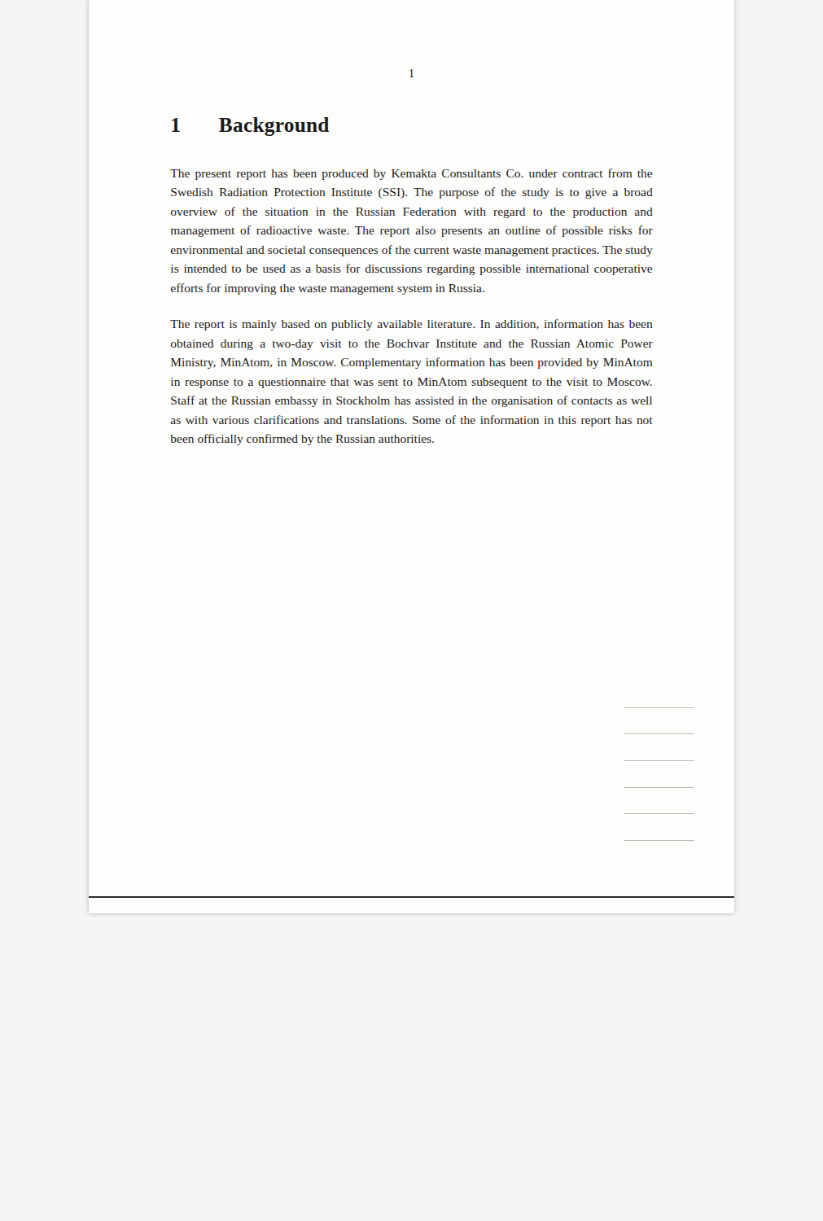1
1 Background
The present report has been produced by Kemakta Consultants Co. under contract from the Swedish Radiation Protection Institute (SSI). The purpose of the study is to give a broad overview of the situation in the Russian Federation with regard to the production and management of radioactive waste. The report also presents an outline of possible risks for environmental and societal consequences of the current waste management practices. The study is intended to be used as a basis for discussions regarding possible international cooperative efforts for improving the waste management system in Russia.
The report is mainly based on publicly available literature. In addition, information has been obtained during a two-day visit to the Bochvar Institute and the Russian Atomic Power Ministry, MinAtom, in Moscow. Complementary information has been provided by MinAtom in response to a questionnaire that was sent to MinAtom subsequent to the visit to Moscow. Staff at the Russian embassy in Stockholm has assisted in the organisation of contacts as well as with various clarifications and translations. Some of the information in this report has not been officially confirmed by the Russian authorities.